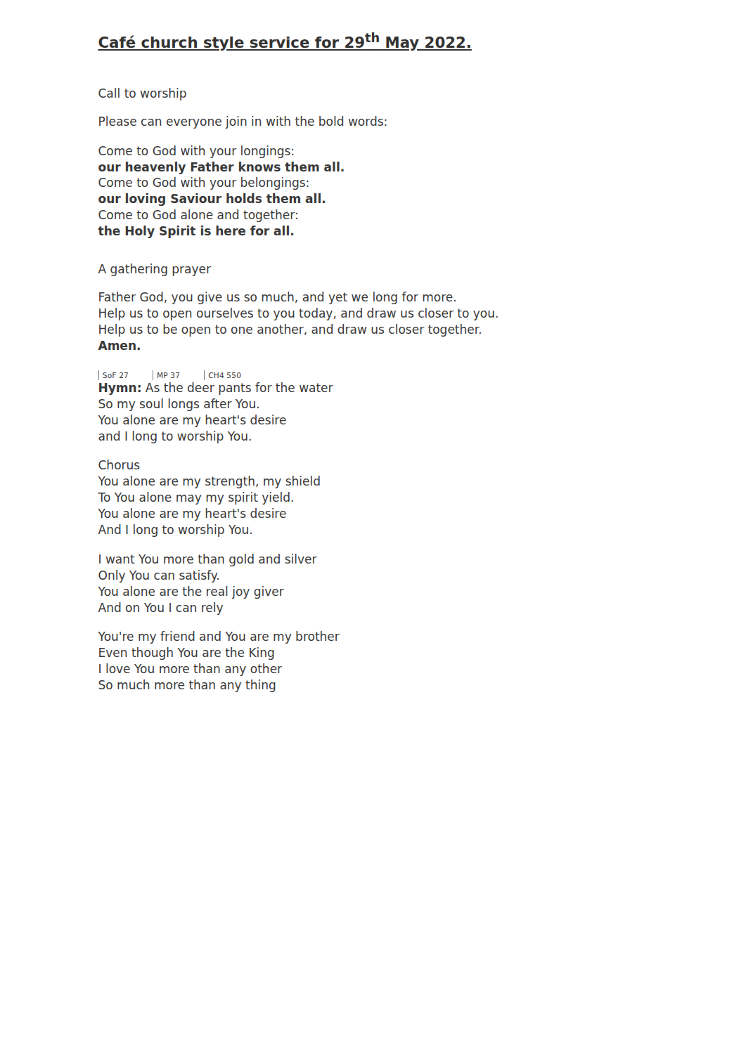Café church style service for 29th May 2022.
Call to worship
Please can everyone join in with the bold words:
Come to God with your longings:
our heavenly Father knows them all.
Come to God with your belongings:
our loving Saviour holds them all.
Come to God alone and together:
the Holy Spirit is here for all.
A gathering prayer
Father God, you give us so much, and yet we long for more.
Help us to open ourselves to you today, and draw us closer to you.
Help us to be open to one another, and draw us closer together.
Amen.
SoF 27 MP 37 CH4 550
Hymn: As the deer pants for the water
So my soul longs after You.
You alone are my heart's desire
and I long to worship You.
Chorus
You alone are my strength, my shield
To You alone may my spirit yield.
You alone are my heart's desire
And I long to worship You.
I want You more than gold and silver
Only You can satisfy.
You alone are the real joy giver
And on You I can rely
You're my friend and You are my brother
Even though You are the King
I love You more than any other
So much more than any thing